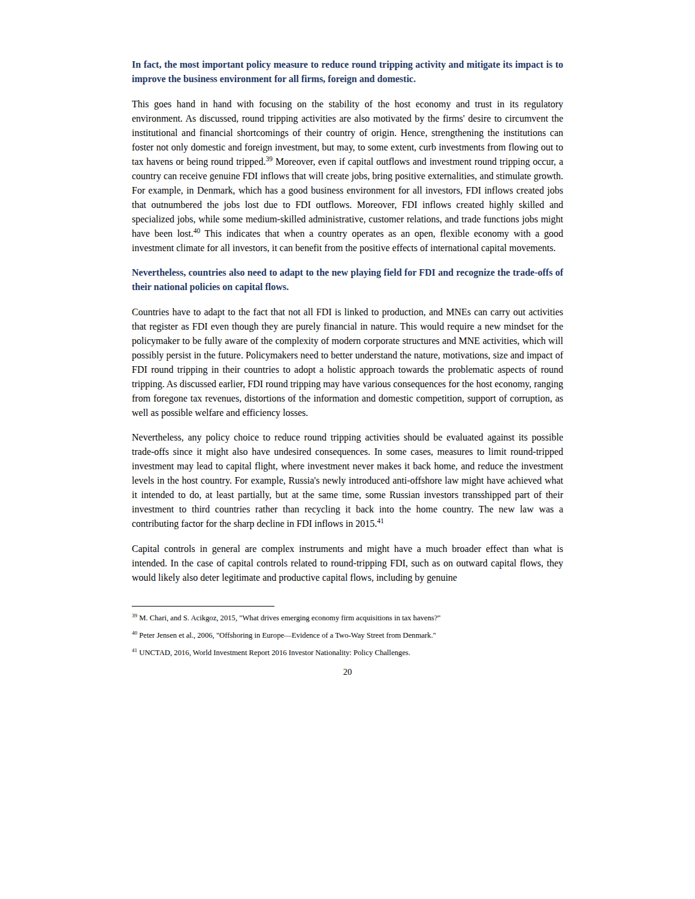In fact, the most important policy measure to reduce round tripping activity and mitigate its impact is to improve the business environment for all firms, foreign and domestic.
This goes hand in hand with focusing on the stability of the host economy and trust in its regulatory environment. As discussed, round tripping activities are also motivated by the firms' desire to circumvent the institutional and financial shortcomings of their country of origin. Hence, strengthening the institutions can foster not only domestic and foreign investment, but may, to some extent, curb investments from flowing out to tax havens or being round tripped.39 Moreover, even if capital outflows and investment round tripping occur, a country can receive genuine FDI inflows that will create jobs, bring positive externalities, and stimulate growth. For example, in Denmark, which has a good business environment for all investors, FDI inflows created jobs that outnumbered the jobs lost due to FDI outflows. Moreover, FDI inflows created highly skilled and specialized jobs, while some medium-skilled administrative, customer relations, and trade functions jobs might have been lost.40 This indicates that when a country operates as an open, flexible economy with a good investment climate for all investors, it can benefit from the positive effects of international capital movements.
Nevertheless, countries also need to adapt to the new playing field for FDI and recognize the trade-offs of their national policies on capital flows.
Countries have to adapt to the fact that not all FDI is linked to production, and MNEs can carry out activities that register as FDI even though they are purely financial in nature. This would require a new mindset for the policymaker to be fully aware of the complexity of modern corporate structures and MNE activities, which will possibly persist in the future. Policymakers need to better understand the nature, motivations, size and impact of FDI round tripping in their countries to adopt a holistic approach towards the problematic aspects of round tripping. As discussed earlier, FDI round tripping may have various consequences for the host economy, ranging from foregone tax revenues, distortions of the information and domestic competition, support of corruption, as well as possible welfare and efficiency losses.
Nevertheless, any policy choice to reduce round tripping activities should be evaluated against its possible trade-offs since it might also have undesired consequences. In some cases, measures to limit round-tripped investment may lead to capital flight, where investment never makes it back home, and reduce the investment levels in the host country. For example, Russia's newly introduced anti-offshore law might have achieved what it intended to do, at least partially, but at the same time, some Russian investors transshipped part of their investment to third countries rather than recycling it back into the home country. The new law was a contributing factor for the sharp decline in FDI inflows in 2015.41
Capital controls in general are complex instruments and might have a much broader effect than what is intended. In the case of capital controls related to round-tripping FDI, such as on outward capital flows, they would likely also deter legitimate and productive capital flows, including by genuine
39 M. Chari, and S. Acikgoz, 2015, "What drives emerging economy firm acquisitions in tax havens?"
40 Peter Jensen et al., 2006, "Offshoring in Europe—Evidence of a Two-Way Street from Denmark."
41 UNCTAD, 2016, World Investment Report 2016 Investor Nationality: Policy Challenges.
20